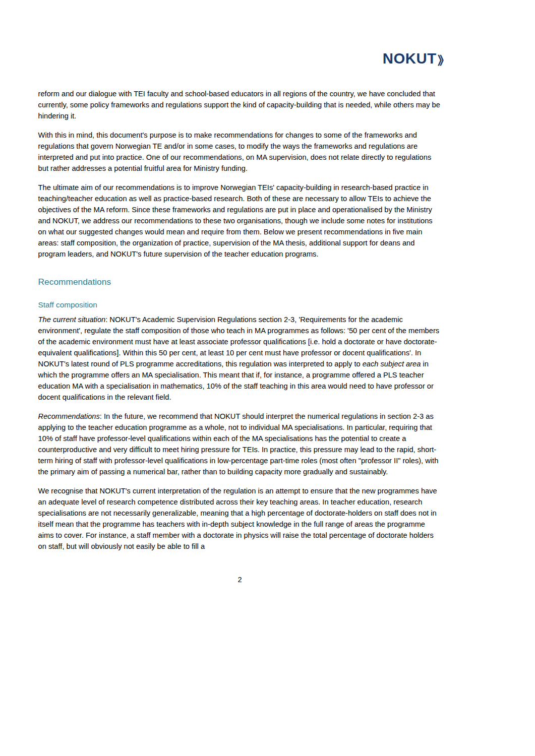NOKUT
reform and our dialogue with TEI faculty and school-based educators in all regions of the country, we have concluded that currently, some policy frameworks and regulations support the kind of capacity-building that is needed, while others may be hindering it.
With this in mind, this document's purpose is to make recommendations for changes to some of the frameworks and regulations that govern Norwegian TE and/or in some cases, to modify the ways the frameworks and regulations are interpreted and put into practice. One of our recommendations, on MA supervision, does not relate directly to regulations but rather addresses a potential fruitful area for Ministry funding.
The ultimate aim of our recommendations is to improve Norwegian TEIs' capacity-building in research-based practice in teaching/teacher education as well as practice-based research. Both of these are necessary to allow TEIs to achieve the objectives of the MA reform. Since these frameworks and regulations are put in place and operationalised by the Ministry and NOKUT, we address our recommendations to these two organisations, though we include some notes for institutions on what our suggested changes would mean and require from them. Below we present recommendations in five main areas: staff composition, the organization of practice, supervision of the MA thesis, additional support for deans and program leaders, and NOKUT's future supervision of the teacher education programs.
Recommendations
Staff composition
The current situation: NOKUT's Academic Supervision Regulations section 2-3, 'Requirements for the academic environment', regulate the staff composition of those who teach in MA programmes as follows: '50 per cent of the members of the academic environment must have at least associate professor qualifications [i.e. hold a doctorate or have doctorate-equivalent qualifications]. Within this 50 per cent, at least 10 per cent must have professor or docent qualifications'. In NOKUT's latest round of PLS programme accreditations, this regulation was interpreted to apply to each subject area in which the programme offers an MA specialisation. This meant that if, for instance, a programme offered a PLS teacher education MA with a specialisation in mathematics, 10% of the staff teaching in this area would need to have professor or docent qualifications in the relevant field.
Recommendations: In the future, we recommend that NOKUT should interpret the numerical regulations in section 2-3 as applying to the teacher education programme as a whole, not to individual MA specialisations. In particular, requiring that 10% of staff have professor-level qualifications within each of the MA specialisations has the potential to create a counterproductive and very difficult to meet hiring pressure for TEIs. In practice, this pressure may lead to the rapid, short-term hiring of staff with professor-level qualifications in low-percentage part-time roles (most often "professor II" roles), with the primary aim of passing a numerical bar, rather than to building capacity more gradually and sustainably.
We recognise that NOKUT's current interpretation of the regulation is an attempt to ensure that the new programmes have an adequate level of research competence distributed across their key teaching areas. In teacher education, research specialisations are not necessarily generalizable, meaning that a high percentage of doctorate-holders on staff does not in itself mean that the programme has teachers with in-depth subject knowledge in the full range of areas the programme aims to cover. For instance, a staff member with a doctorate in physics will raise the total percentage of doctorate holders on staff, but will obviously not easily be able to fill a
2